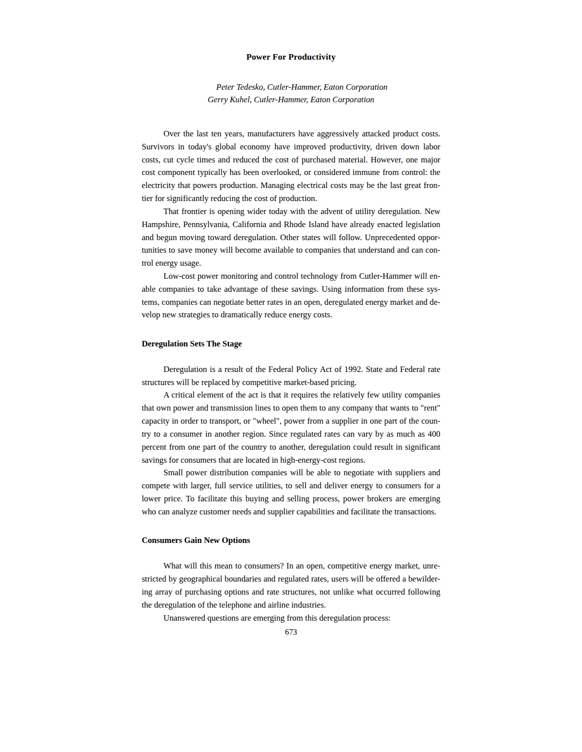Power For Productivity
Peter Tedesko, Cutler-Hammer, Eaton Corporation
Gerry Kuhel, Cutler-Hammer, Eaton Corporation
Over the last ten years, manufacturers have aggressively attacked product costs. Survivors in today's global economy have improved productivity, driven down labor costs, cut cycle times and reduced the cost of purchased material. However, one major cost component typically has been overlooked, or considered immune from control: the electricity that powers production. Managing electrical costs may be the last great frontier for significantly reducing the cost of production.
That frontier is opening wider today with the advent of utility deregulation. New Hampshire, Pennsylvania, California and Rhode Island have already enacted legislation and begun moving toward deregulation. Other states will follow. Unprecedented opportunities to save money will become available to companies that understand and can control energy usage.
Low-cost power monitoring and control technology from Cutler-Hammer will enable companies to take advantage of these savings. Using information from these systems, companies can negotiate better rates in an open, deregulated energy market and develop new strategies to dramatically reduce energy costs.
Deregulation Sets The Stage
Deregulation is a result of the Federal Policy Act of 1992. State and Federal rate structures will be replaced by competitive market-based pricing.
A critical element of the act is that it requires the relatively few utility companies that own power and transmission lines to open them to any company that wants to "rent" capacity in order to transport, or "wheel", power from a supplier in one part of the country to a consumer in another region. Since regulated rates can vary by as much as 400 percent from one part of the country to another, deregulation could result in significant savings for consumers that are located in high-energy-cost regions.
Small power distribution companies will be able to negotiate with suppliers and compete with larger, full service utilities, to sell and deliver energy to consumers for a lower price. To facilitate this buying and selling process, power brokers are emerging who can analyze customer needs and supplier capabilities and facilitate the transactions.
Consumers Gain New Options
What will this mean to consumers? In an open, competitive energy market, unrestricted by geographical boundaries and regulated rates, users will be offered a bewildering array of purchasing options and rate structures, not unlike what occurred following the deregulation of the telephone and airline industries.
Unanswered questions are emerging from this deregulation process:
673